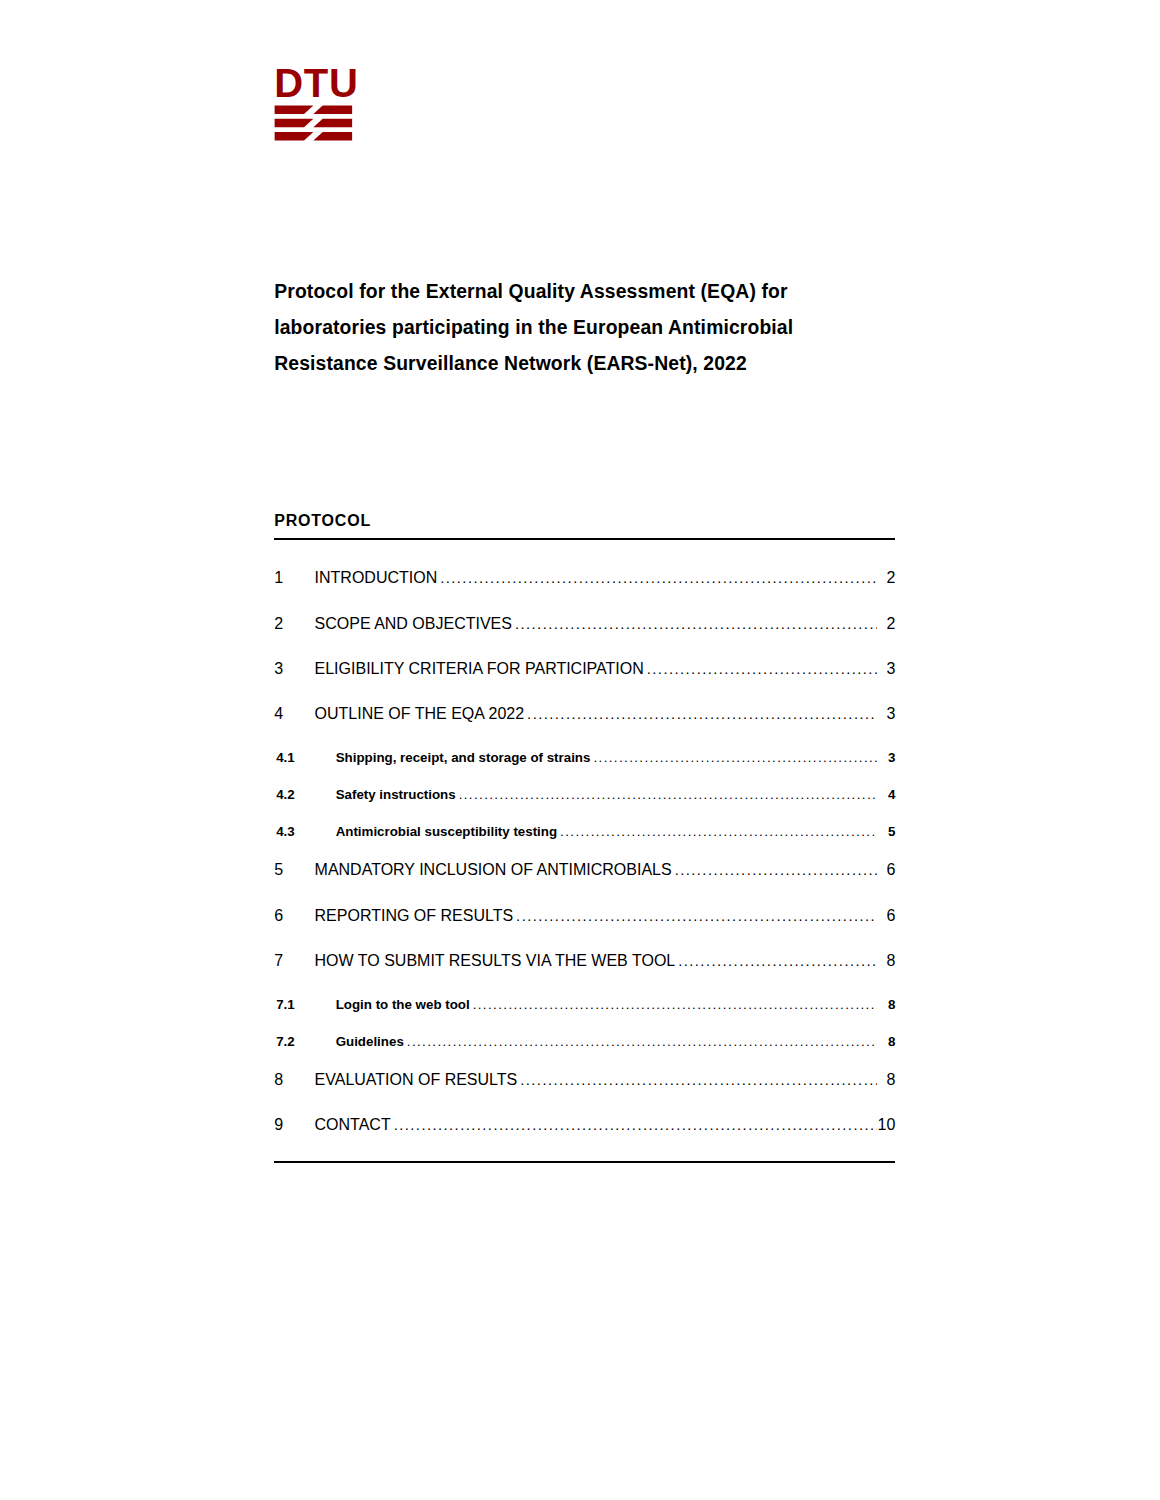DTU
Protocol for the External Quality Assessment (EQA) for laboratories participating in the European Antimicrobial Resistance Surveillance Network (EARS-Net), 2022
PROTOCOL
1 INTRODUCTION .................................................................................................................. 2
2 SCOPE AND OBJECTIVES ............................................................................................. 2
3 ELIGIBILITY CRITERIA FOR PARTICIPATION ................................................................. 3
4 OUTLINE OF THE EQA 2022 ....................................................................................... 3
4.1 Shipping, receipt, and storage of strains ....................................................................................................... 3
4.2 Safety instructions ............................................................................................................................. 4
4.3 Antimicrobial susceptibility testing .............................................................................................................. 5
5 MANDATORY INCLUSION OF ANTIMICROBIALS .......................................................... 6
6 REPORTING OF RESULTS ............................................................................................. 6
7 HOW TO SUBMIT RESULTS VIA THE WEB TOOL .......................................................... 8
7.1 Login to the web tool ......................................................................................................................... 8
7.2 Guidelines ....................................................................................................................................... 8
8 EVALUATION OF RESULTS ........................................................................................... 8
9 CONTACT ................................................................................................................. 10